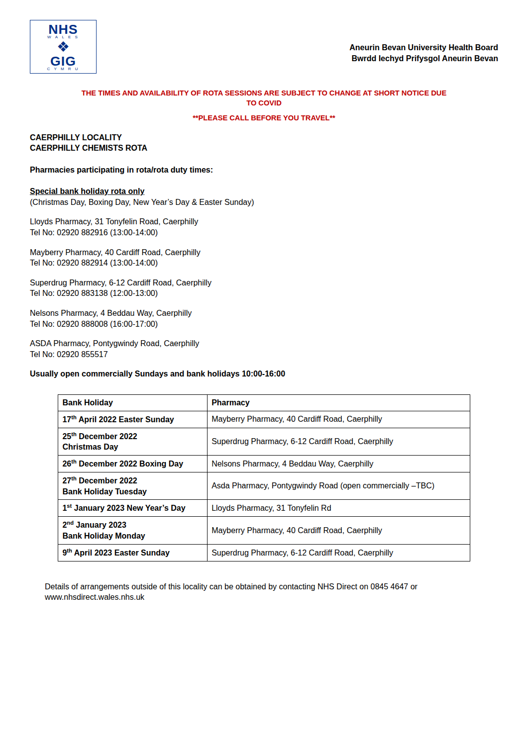NHS
W A L E S
❖
GIG
C Y M R U
Aneurin Bevan University Health Board
Bwrdd Iechyd Prifysgol Aneurin Bevan
THE TIMES AND AVAILABILITY OF ROTA SESSIONS ARE SUBJECT TO CHANGE AT SHORT NOTICE DUE TO COVID
**PLEASE CALL BEFORE YOU TRAVEL**
CAERPHILLY LOCALITY
CAERPHILLY CHEMISTS ROTA
Pharmacies participating in rota/rota duty times:
Special bank holiday rota only
(Christmas Day, Boxing Day, New Year’s Day & Easter Sunday)
Lloyds Pharmacy, 31 Tonyfelin Road, Caerphilly
Tel No: 02920 882916 (13:00-14:00)
Mayberry Pharmacy, 40 Cardiff Road, Caerphilly
Tel No: 02920 882914 (13:00-14:00)
Superdrug Pharmacy, 6-12 Cardiff Road, Caerphilly
Tel No: 02920 883138 (12:00-13:00)
Nelsons Pharmacy, 4 Beddau Way, Caerphilly
Tel No: 02920 888008 (16:00-17:00)
ASDA Pharmacy, Pontygwindy Road, Caerphilly
Tel No: 02920 855517
Usually open commercially Sundays and bank holidays 10:00-16:00
| Bank Holiday | Pharmacy |
| --- | --- |
| 17 th April 2022 Easter Sunday | Mayberry Pharmacy, 40 Cardiff Road, Caerphilly |
| 25 th December 2022 Christmas Day | Superdrug Pharmacy, 6-12 Cardiff Road, Caerphilly |
| 26 th December 2022 Boxing Day | Nelsons Pharmacy, 4 Beddau Way, Caerphilly |
| 27 th December 2022 Bank Holiday Tuesday | Asda Pharmacy, Pontygwindy Road (open commercially –TBC) |
| 1 st January 2023 New Year’s Day | Lloyds Pharmacy, 31 Tonyfelin Rd |
| 2 nd January 2023 Bank Holiday Monday | Mayberry Pharmacy, 40 Cardiff Road, Caerphilly |
| 9 th April 2023 Easter Sunday | Superdrug Pharmacy, 6-12 Cardiff Road, Caerphilly |
Details of arrangements outside of this locality can be obtained by contacting NHS Direct on 0845 4647 or www.nhsdirect.wales.nhs.uk